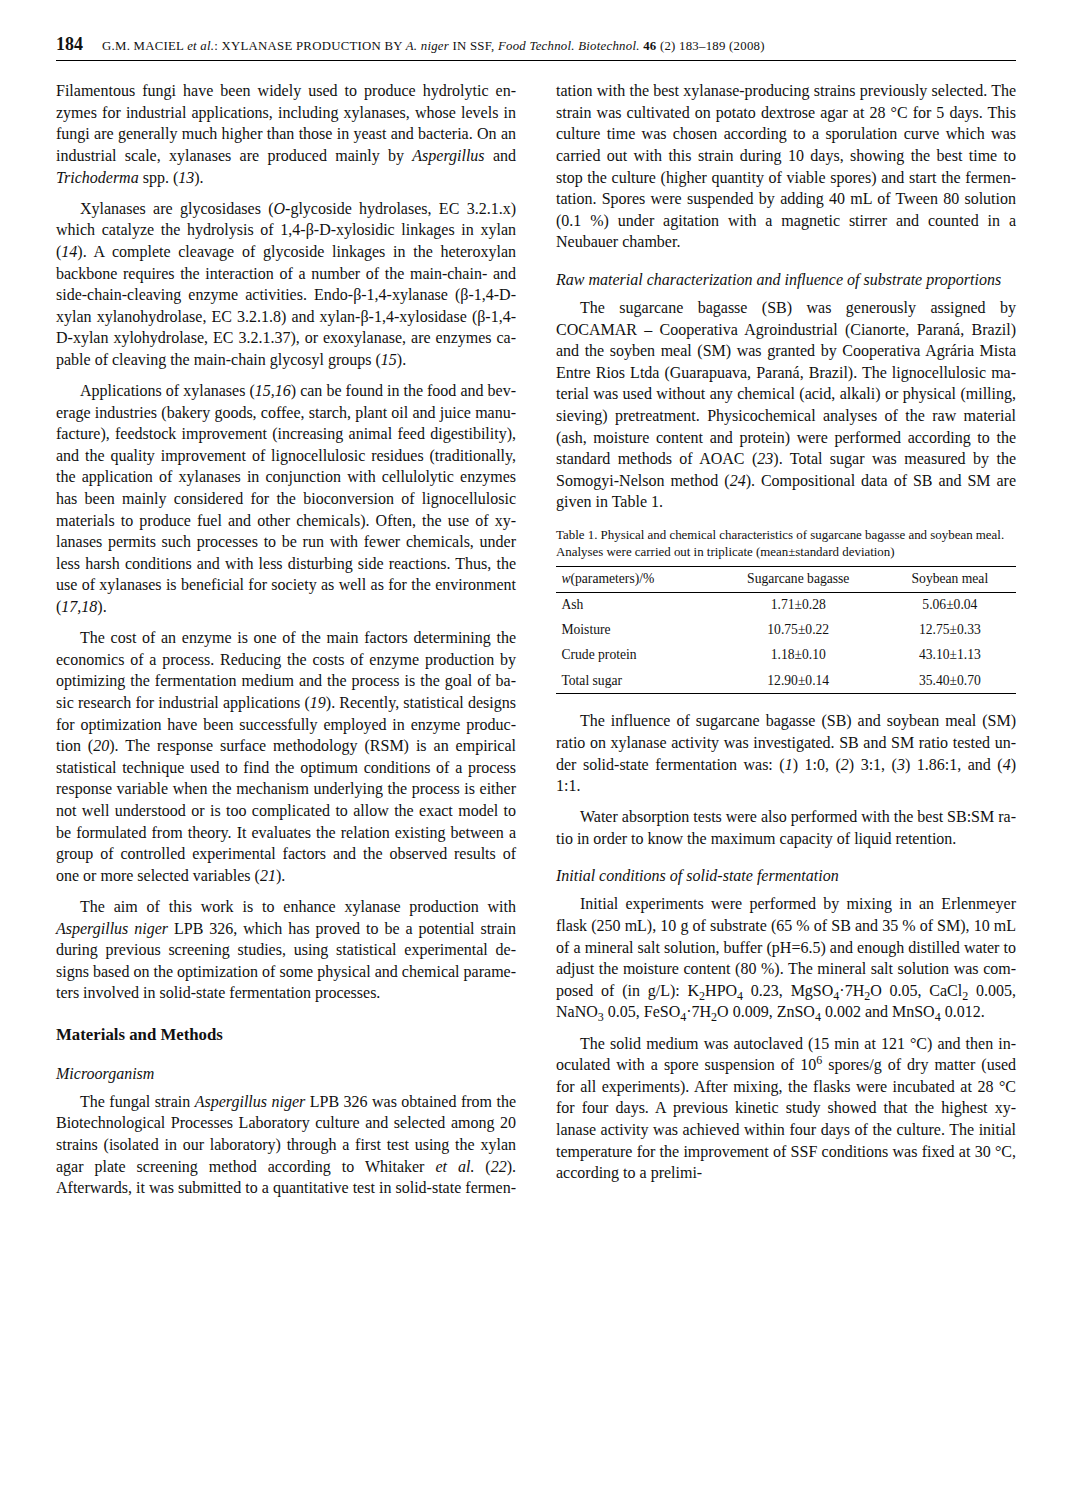184 G.M. MACIEL et al.: Xylanase Production by A. niger in SSF, Food Technol. Biotechnol. 46 (2) 183–189 (2008)
Filamentous fungi have been widely used to produce hydrolytic enzymes for industrial applications, including xylanases, whose levels in fungi are generally much higher than those in yeast and bacteria. On an industrial scale, xylanases are produced mainly by Aspergillus and Trichoderma spp. (13).
Xylanases are glycosidases (O-glycoside hydrolases, EC 3.2.1.x) which catalyze the hydrolysis of 1,4-β-D-xylosidic linkages in xylan (14). A complete cleavage of glycoside linkages in the heteroxylan backbone requires the interaction of a number of the main-chain- and side-chain-cleaving enzyme activities. Endo-β-1,4-xylanase (β-1,4-D-xylan xylanohydrolase, EC 3.2.1.8) and xylan-β-1,4-xylosidase (β-1,4-D-xylan xylohydrolase, EC 3.2.1.37), or exoxylanase, are enzymes capable of cleaving the main-chain glycosyl groups (15).
Applications of xylanases (15,16) can be found in the food and beverage industries (bakery goods, coffee, starch, plant oil and juice manufacture), feedstock improvement (increasing animal feed digestibility), and the quality improvement of lignocellulosic residues (traditionally, the application of xylanases in conjunction with cellulolytic enzymes has been mainly considered for the bioconversion of lignocellulosic materials to produce fuel and other chemicals). Often, the use of xylanases permits such processes to be run with fewer chemicals, under less harsh conditions and with less disturbing side reactions. Thus, the use of xylanases is beneficial for society as well as for the environment (17,18).
The cost of an enzyme is one of the main factors determining the economics of a process. Reducing the costs of enzyme production by optimizing the fermentation medium and the process is the goal of basic research for industrial applications (19). Recently, statistical designs for optimization have been successfully employed in enzyme production (20). The response surface methodology (RSM) is an empirical statistical technique used to find the optimum conditions of a process response variable when the mechanism underlying the process is either not well understood or is too complicated to allow the exact model to be formulated from theory. It evaluates the relation existing between a group of controlled experimental factors and the observed results of one or more selected variables (21).
The aim of this work is to enhance xylanase production with Aspergillus niger LPB 326, which has proved to be a potential strain during previous screening studies, using statistical experimental designs based on the optimization of some physical and chemical parameters involved in solid-state fermentation processes.
Materials and Methods
Microorganism
The fungal strain Aspergillus niger LPB 326 was obtained from the Biotechnological Processes Laboratory culture and selected among 20 strains (isolated in our laboratory) through a first test using the xylan agar plate screening method according to Whitaker et al. (22). Afterwards, it was submitted to a quantitative test in solid-state fermentation with the best xylanase-producing strains previously selected. The strain was cultivated on potato dextrose agar at 28 °C for 5 days. This culture time was chosen according to a sporulation curve which was carried out with this strain during 10 days, showing the best time to stop the culture (higher quantity of viable spores) and start the fermentation. Spores were suspended by adding 40 mL of Tween 80 solution (0.1 %) under agitation with a magnetic stirrer and counted in a Neubauer chamber.
Raw material characterization and influence of substrate proportions
The sugarcane bagasse (SB) was generously assigned by COCAMAR – Cooperativa Agroindustrial (Cianorte, Paraná, Brazil) and the soyben meal (SM) was granted by Cooperativa Agrária Mista Entre Rios Ltda (Guarapuava, Paraná, Brazil). The lignocellulosic material was used without any chemical (acid, alkali) or physical (milling, sieving) pretreatment. Physicochemical analyses of the raw material (ash, moisture content and protein) were performed according to the standard methods of AOAC (23). Total sugar was measured by the Somogyi-Nelson method (24). Compositional data of SB and SM are given in Table 1.
Table 1. Physical and chemical characteristics of sugarcane bagasse and soybean meal. Analyses were carried out in triplicate (mean±standard deviation)
| w (parameters)/% | Sugarcane bagasse | Soybean meal |
| --- | --- | --- |
| Ash | 1.71±0.28 | 5.06±0.04 |
| Moisture | 10.75±0.22 | 12.75±0.33 |
| Crude protein | 1.18±0.10 | 43.10±1.13 |
| Total sugar | 12.90±0.14 | 35.40±0.70 |
The influence of sugarcane bagasse (SB) and soybean meal (SM) ratio on xylanase activity was investigated. SB and SM ratio tested under solid-state fermentation was: (1) 1:0, (2) 3:1, (3) 1.86:1, and (4) 1:1.
Water absorption tests were also performed with the best SB:SM ratio in order to know the maximum capacity of liquid retention.
Initial conditions of solid-state fermentation
Initial experiments were performed by mixing in an Erlenmeyer flask (250 mL), 10 g of substrate (65 % of SB and 35 % of SM), 10 mL of a mineral salt solution, buffer (pH=6.5) and enough distilled water to adjust the moisture content (80 %). The mineral salt solution was composed of (in g/L): K2HPO4 0.23, MgSO4·7H2O 0.05, CaCl2 0.005, NaNO3 0.05, FeSO4·7H2O 0.009, ZnSO4 0.002 and MnSO4 0.012.
The solid medium was autoclaved (15 min at 121 °C) and then inoculated with a spore suspension of 106 spores/g of dry matter (used for all experiments). After mixing, the flasks were incubated at 28 °C for four days. A previous kinetic study showed that the highest xylanase activity was achieved within four days of the culture. The initial temperature for the improvement of SSF conditions was fixed at 30 °C, according to a prelimi-